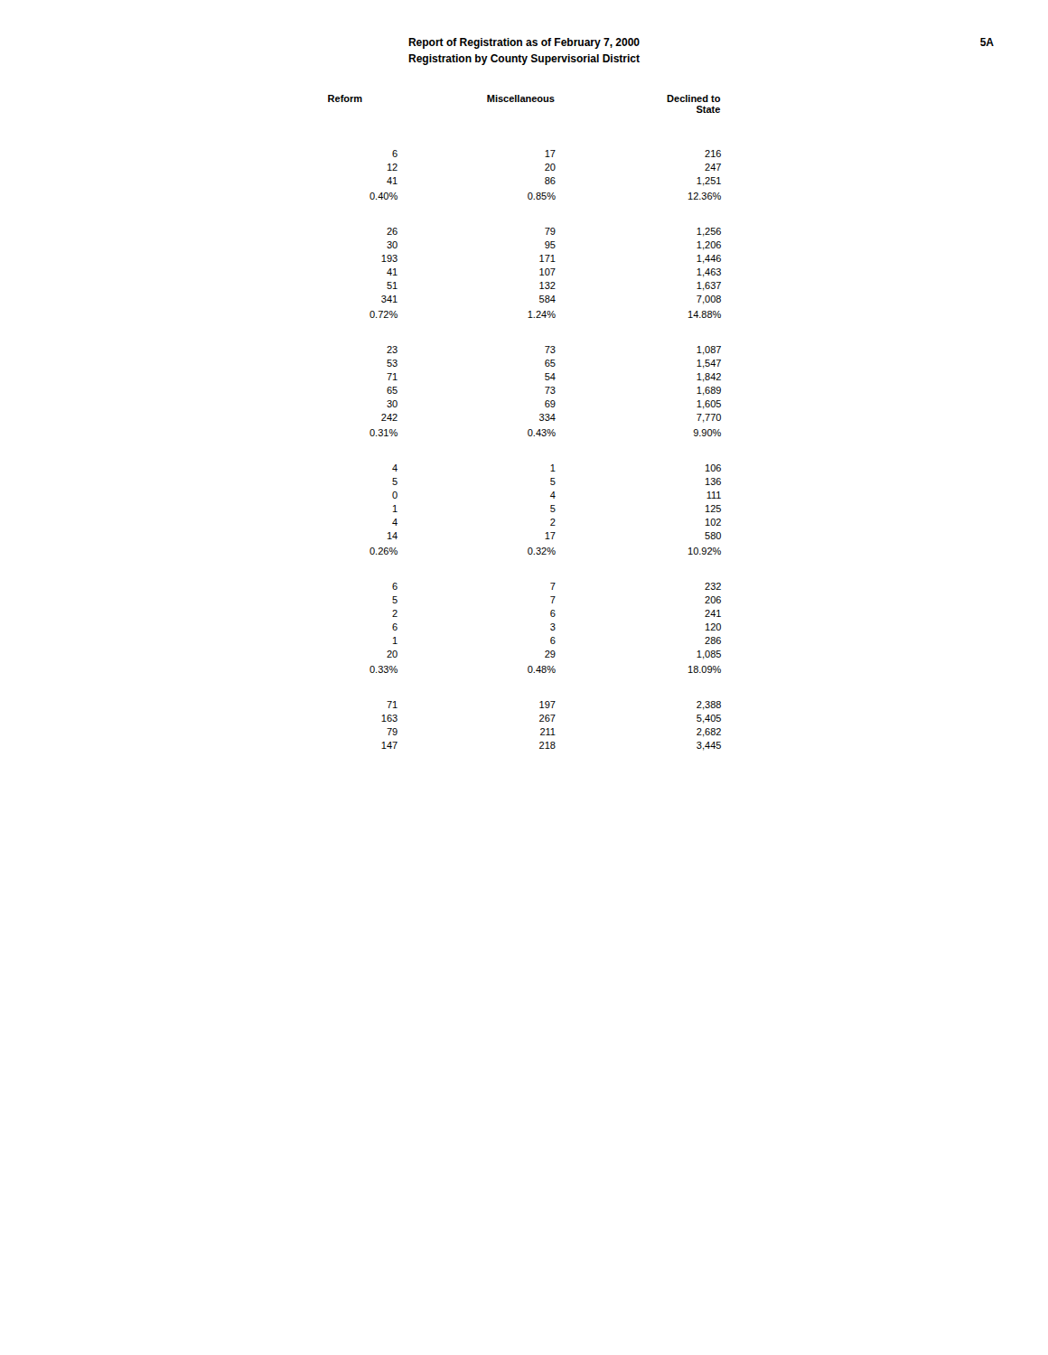Report of Registration as of February 7, 2000 5A
Registration by County Supervisorial District
| Reform | Miscellaneous | Declined to State |
| --- | --- | --- |
| 6 | 17 | 216 |
| 12 | 20 | 247 |
| 41 | 86 | 1,251 |
| 0.40% | 0.85% | 12.36% |
| 26 | 79 | 1,256 |
| 30 | 95 | 1,206 |
| 193 | 171 | 1,446 |
| 41 | 107 | 1,463 |
| 51 | 132 | 1,637 |
| 341 | 584 | 7,008 |
| 0.72% | 1.24% | 14.88% |
| 23 | 73 | 1,087 |
| 53 | 65 | 1,547 |
| 71 | 54 | 1,842 |
| 65 | 73 | 1,689 |
| 30 | 69 | 1,605 |
| 242 | 334 | 7,770 |
| 0.31% | 0.43% | 9.90% |
| 4 | 1 | 106 |
| 5 | 5 | 136 |
| 0 | 4 | 111 |
| 1 | 5 | 125 |
| 4 | 2 | 102 |
| 14 | 17 | 580 |
| 0.26% | 0.32% | 10.92% |
| 6 | 7 | 232 |
| 5 | 7 | 206 |
| 2 | 6 | 241 |
| 6 | 3 | 120 |
| 1 | 6 | 286 |
| 20 | 29 | 1,085 |
| 0.33% | 0.48% | 18.09% |
| 71 | 197 | 2,388 |
| 163 | 267 | 5,405 |
| 79 | 211 | 2,682 |
| 147 | 218 | 3,445 |